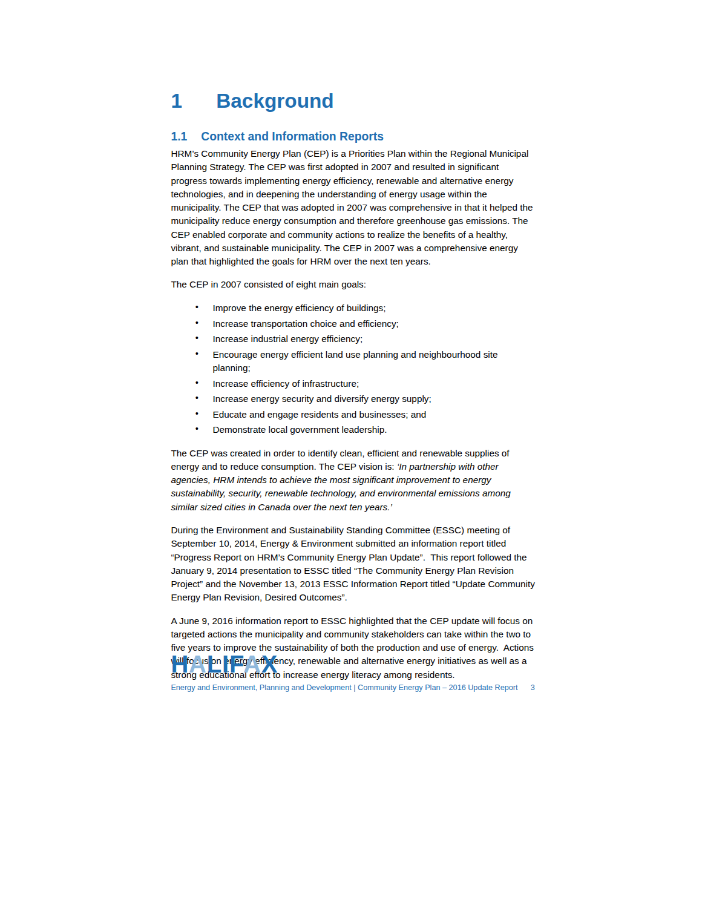1 Background
1.1 Context and Information Reports
HRM’s Community Energy Plan (CEP) is a Priorities Plan within the Regional Municipal Planning Strategy. The CEP was first adopted in 2007 and resulted in significant progress towards implementing energy efficiency, renewable and alternative energy technologies, and in deepening the understanding of energy usage within the municipality. The CEP that was adopted in 2007 was comprehensive in that it helped the municipality reduce energy consumption and therefore greenhouse gas emissions. The CEP enabled corporate and community actions to realize the benefits of a healthy, vibrant, and sustainable municipality. The CEP in 2007 was a comprehensive energy plan that highlighted the goals for HRM over the next ten years.
The CEP in 2007 consisted of eight main goals:
Improve the energy efficiency of buildings;
Increase transportation choice and efficiency;
Increase industrial energy efficiency;
Encourage energy efficient land use planning and neighbourhood site planning;
Increase efficiency of infrastructure;
Increase energy security and diversify energy supply;
Educate and engage residents and businesses; and
Demonstrate local government leadership.
The CEP was created in order to identify clean, efficient and renewable supplies of energy and to reduce consumption. The CEP vision is: ‘In partnership with other agencies, HRM intends to achieve the most significant improvement to energy sustainability, security, renewable technology, and environmental emissions among similar sized cities in Canada over the next ten years.’
During the Environment and Sustainability Standing Committee (ESSC) meeting of September 10, 2014, Energy & Environment submitted an information report titled “Progress Report on HRM’s Community Energy Plan Update”. This report followed the January 9, 2014 presentation to ESSC titled “The Community Energy Plan Revision Project” and the November 13, 2013 ESSC Information Report titled “Update Community Energy Plan Revision, Desired Outcomes”.
A June 9, 2016 information report to ESSC highlighted that the CEP update will focus on targeted actions the municipality and community stakeholders can take within the two to five years to improve the sustainability of both the production and use of energy. Actions will focus on energy efficiency, renewable and alternative energy initiatives as well as a strong educational effort to increase energy literacy among residents.
HALIFAX
Energy and Environment, Planning and Development | Community Energy Plan – 2016 Update Report3